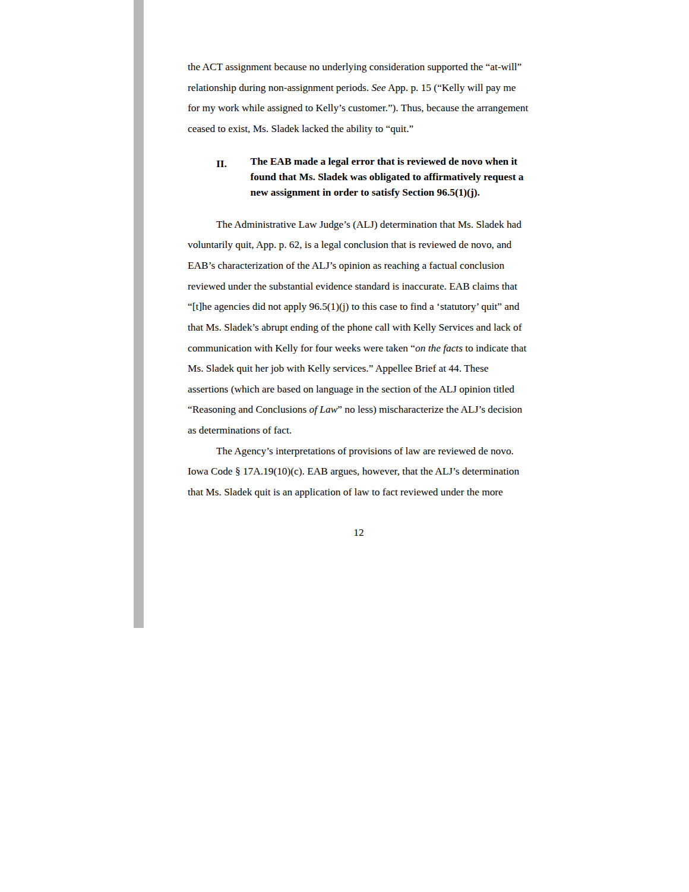the ACT assignment because no underlying consideration supported the “at-will” relationship during non-assignment periods. See App. p. 15 (“Kelly will pay me for my work while assigned to Kelly’s customer.”). Thus, because the arrangement ceased to exist, Ms. Sladek lacked the ability to “quit.”
II.
The EAB made a legal error that is reviewed de novo when it found that Ms. Sladek was obligated to affirmatively request a new assignment in order to satisfy Section 96.5(1)(j).
The Administrative Law Judge’s (ALJ) determination that Ms. Sladek had voluntarily quit, App. p. 62, is a legal conclusion that is reviewed de novo, and EAB’s characterization of the ALJ’s opinion as reaching a factual conclusion reviewed under the substantial evidence standard is inaccurate. EAB claims that “[t]he agencies did not apply 96.5(1)(j) to this case to find a ‘statutory’ quit” and that Ms. Sladek’s abrupt ending of the phone call with Kelly Services and lack of communication with Kelly for four weeks were taken “on the facts to indicate that Ms. Sladek quit her job with Kelly services.” Appellee Brief at 44. These assertions (which are based on language in the section of the ALJ opinion titled “Reasoning and Conclusions of Law” no less) mischaracterize the ALJ’s decision as determinations of fact.
The Agency’s interpretations of provisions of law are reviewed de novo. Iowa Code § 17A.19(10)(c). EAB argues, however, that the ALJ’s determination that Ms. Sladek quit is an application of law to fact reviewed under the more
12